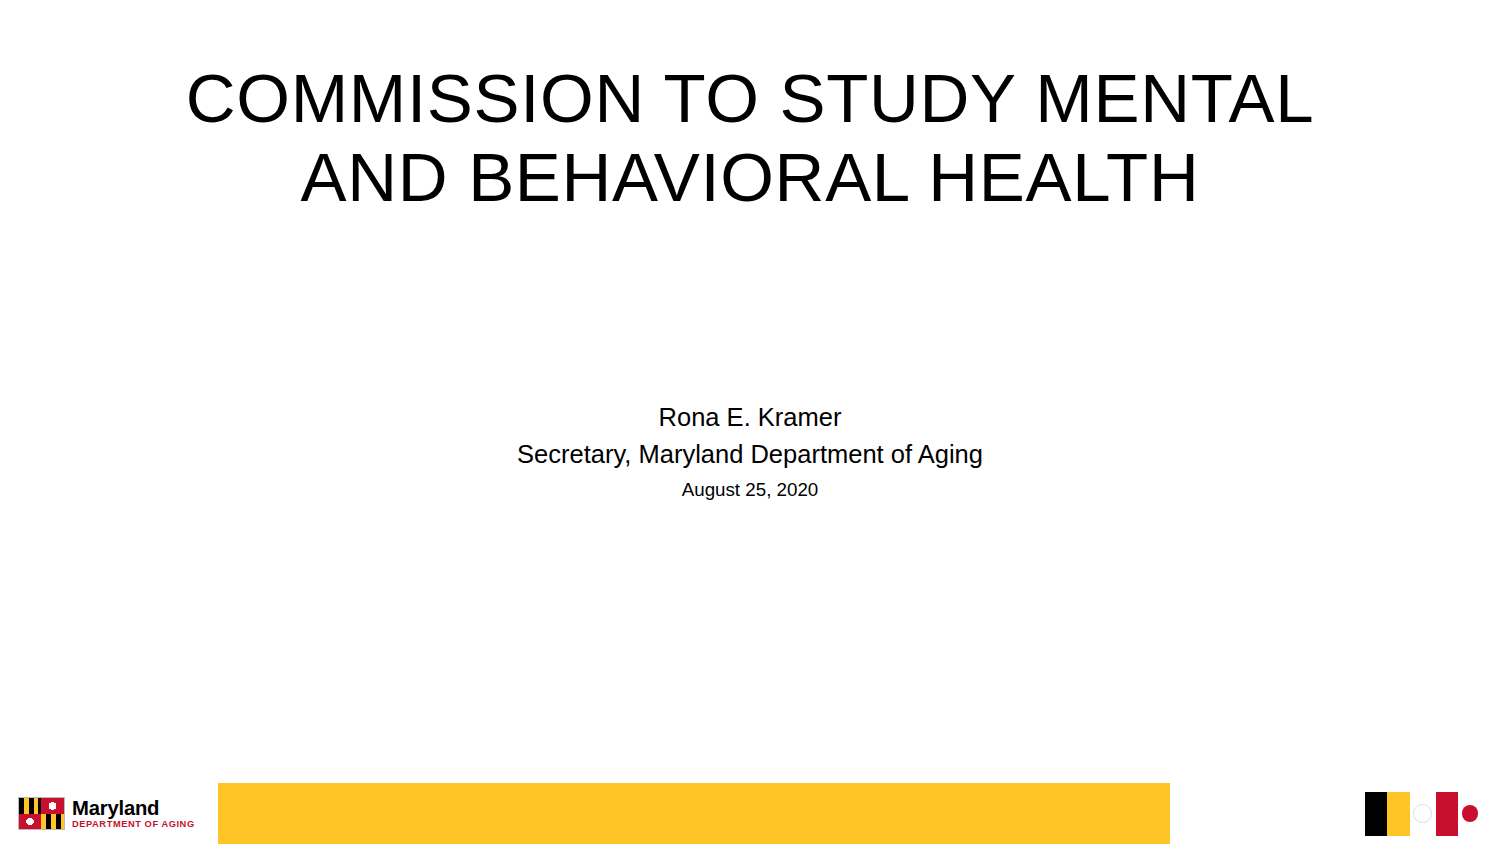Commission to Study Mental and Behavioral Health
Rona E. Kramer
Secretary, Maryland Department of Aging
August 25, 2020
Maryland
DEPARTMENT OF AGING